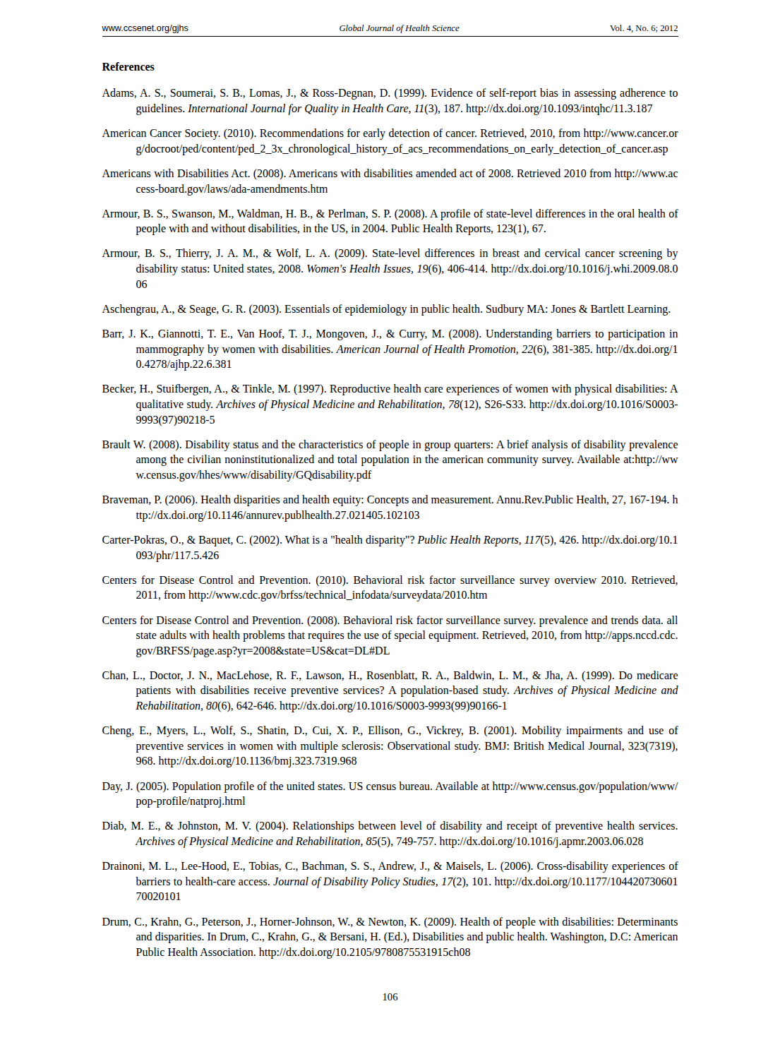www.ccsenet.org/gjhs Global Journal of Health Science Vol. 4, No. 6; 2012
References
Adams, A. S., Soumerai, S. B., Lomas, J., & Ross-Degnan, D. (1999). Evidence of self-report bias in assessing adherence to guidelines. International Journal for Quality in Health Care, 11(3), 187. http://dx.doi.org/10.1093/intqhc/11.3.187
American Cancer Society. (2010). Recommendations for early detection of cancer. Retrieved, 2010, from http://www.cancer.org/docroot/ped/content/ped_2_3x_chronological_history_of_acs_recommendations_on_early_detection_of_cancer.asp
Americans with Disabilities Act. (2008). Americans with disabilities amended act of 2008. Retrieved 2010 from http://www.access-board.gov/laws/ada-amendments.htm
Armour, B. S., Swanson, M., Waldman, H. B., & Perlman, S. P. (2008). A profile of state-level differences in the oral health of people with and without disabilities, in the US, in 2004. Public Health Reports, 123(1), 67.
Armour, B. S., Thierry, J. A. M., & Wolf, L. A. (2009). State-level differences in breast and cervical cancer screening by disability status: United states, 2008. Women's Health Issues, 19(6), 406-414. http://dx.doi.org/10.1016/j.whi.2009.08.006
Aschengrau, A., & Seage, G. R. (2003). Essentials of epidemiology in public health. Sudbury MA: Jones & Bartlett Learning.
Barr, J. K., Giannotti, T. E., Van Hoof, T. J., Mongoven, J., & Curry, M. (2008). Understanding barriers to participation in mammography by women with disabilities. American Journal of Health Promotion, 22(6), 381-385. http://dx.doi.org/10.4278/ajhp.22.6.381
Becker, H., Stuifbergen, A., & Tinkle, M. (1997). Reproductive health care experiences of women with physical disabilities: A qualitative study. Archives of Physical Medicine and Rehabilitation, 78(12), S26-S33. http://dx.doi.org/10.1016/S0003-9993(97)90218-5
Brault W. (2008). Disability status and the characteristics of people in group quarters: A brief analysis of disability prevalence among the civilian noninstitutionalized and total population in the american community survey. Available at:http://www.census.gov/hhes/www/disability/GQdisability.pdf
Braveman, P. (2006). Health disparities and health equity: Concepts and measurement. Annu.Rev.Public Health, 27, 167-194. http://dx.doi.org/10.1146/annurev.publhealth.27.021405.102103
Carter-Pokras, O., & Baquet, C. (2002). What is a "health disparity"? Public Health Reports, 117(5), 426. http://dx.doi.org/10.1093/phr/117.5.426
Centers for Disease Control and Prevention. (2010). Behavioral risk factor surveillance survey overview 2010. Retrieved, 2011, from http://www.cdc.gov/brfss/technical_infodata/surveydata/2010.htm
Centers for Disease Control and Prevention. (2008). Behavioral risk factor surveillance survey. prevalence and trends data. all state adults with health problems that requires the use of special equipment. Retrieved, 2010, from http://apps.nccd.cdc.gov/BRFSS/page.asp?yr=2008&state=US&cat=DL#DL
Chan, L., Doctor, J. N., MacLehose, R. F., Lawson, H., Rosenblatt, R. A., Baldwin, L. M., & Jha, A. (1999). Do medicare patients with disabilities receive preventive services? A population-based study. Archives of Physical Medicine and Rehabilitation, 80(6), 642-646. http://dx.doi.org/10.1016/S0003-9993(99)90166-1
Cheng, E., Myers, L., Wolf, S., Shatin, D., Cui, X. P., Ellison, G., Vickrey, B. (2001). Mobility impairments and use of preventive services in women with multiple sclerosis: Observational study. BMJ: British Medical Journal, 323(7319), 968. http://dx.doi.org/10.1136/bmj.323.7319.968
Day, J. (2005). Population profile of the united states. US census bureau. Available at http://www.census.gov/population/www/pop-profile/natproj.html
Diab, M. E., & Johnston, M. V. (2004). Relationships between level of disability and receipt of preventive health services. Archives of Physical Medicine and Rehabilitation, 85(5), 749-757. http://dx.doi.org/10.1016/j.apmr.2003.06.028
Drainoni, M. L., Lee-Hood, E., Tobias, C., Bachman, S. S., Andrew, J., & Maisels, L. (2006). Cross-disability experiences of barriers to health-care access. Journal of Disability Policy Studies, 17(2), 101. http://dx.doi.org/10.1177/10442073060170020101
Drum, C., Krahn, G., Peterson, J., Horner-Johnson, W., & Newton, K. (2009). Health of people with disabilities: Determinants and disparities. In Drum, C., Krahn, G., & Bersani, H. (Ed.), Disabilities and public health. Washington, D.C: American Public Health Association. http://dx.doi.org/10.2105/9780875531915ch08
106